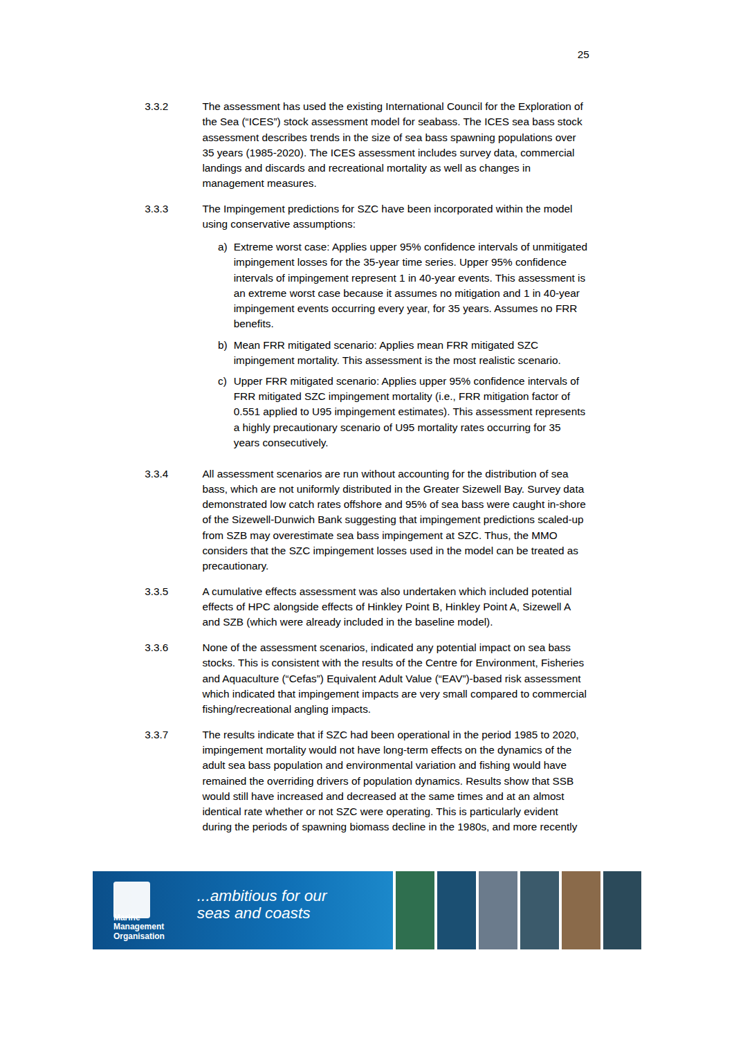25
3.3.2
The assessment has used the existing International Council for the Exploration of the Sea (“ICES”) stock assessment model for seabass. The ICES sea bass stock assessment describes trends in the size of sea bass spawning populations over 35 years (1985-2020). The ICES assessment includes survey data, commercial landings and discards and recreational mortality as well as changes in management measures.
3.3.3
The Impingement predictions for SZC have been incorporated within the model using conservative assumptions:
a) Extreme worst case: Applies upper 95% confidence intervals of unmitigated impingement losses for the 35-year time series. Upper 95% confidence intervals of impingement represent 1 in 40-year events. This assessment is an extreme worst case because it assumes no mitigation and 1 in 40-year impingement events occurring every year, for 35 years. Assumes no FRR benefits.
b) Mean FRR mitigated scenario: Applies mean FRR mitigated SZC impingement mortality. This assessment is the most realistic scenario.
c) Upper FRR mitigated scenario: Applies upper 95% confidence intervals of FRR mitigated SZC impingement mortality (i.e., FRR mitigation factor of 0.551 applied to U95 impingement estimates). This assessment represents a highly precautionary scenario of U95 mortality rates occurring for 35 years consecutively.
3.3.4
All assessment scenarios are run without accounting for the distribution of sea bass, which are not uniformly distributed in the Greater Sizewell Bay. Survey data demonstrated low catch rates offshore and 95% of sea bass were caught in-shore of the Sizewell-Dunwich Bank suggesting that impingement predictions scaled-up from SZB may overestimate sea bass impingement at SZC. Thus, the MMO considers that the SZC impingement losses used in the model can be treated as precautionary.
3.3.5
A cumulative effects assessment was also undertaken which included potential effects of HPC alongside effects of Hinkley Point B, Hinkley Point A, Sizewell A and SZB (which were already included in the baseline model).
3.3.6
None of the assessment scenarios, indicated any potential impact on sea bass stocks. This is consistent with the results of the Centre for Environment, Fisheries and Aquaculture (“Cefas”) Equivalent Adult Value (“EAV”)-based risk assessment which indicated that impingement impacts are very small compared to commercial fishing/recreational angling impacts.
3.3.7
The results indicate that if SZC had been operational in the period 1985 to 2020, impingement mortality would not have long-term effects on the dynamics of the adult sea bass population and environmental variation and fishing would have remained the overriding drivers of population dynamics. Results show that SSB would still have increased and decreased at the same times and at an almost identical rate whether or not SZC were operating. This is particularly evident during the periods of spawning biomass decline in the 1980s, and more recently
Marine
Management
Organisation
...ambitious for our
seas and coasts